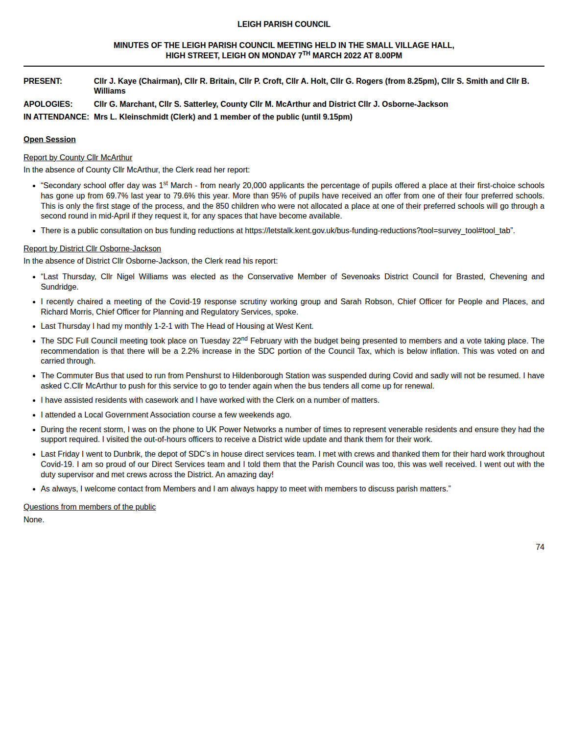LEIGH PARISH COUNCIL
MINUTES OF THE LEIGH PARISH COUNCIL MEETING HELD IN THE SMALL VILLAGE HALL,
HIGH STREET, LEIGH ON MONDAY 7TH MARCH 2022 AT 8.00PM
| PRESENT: | Cllr J. Kaye (Chairman), Cllr R. Britain, Cllr P. Croft, Cllr A. Holt, Cllr G. Rogers (from 8.25pm), Cllr S. Smith and Cllr B. Williams |
| APOLOGIES: | Cllr G. Marchant, Cllr S. Satterley, County Cllr M. McArthur and District Cllr J. Osborne-Jackson |
| IN ATTENDANCE: | Mrs L. Kleinschmidt (Clerk) and 1 member of the public (until 9.15pm) |
Open Session
Report by County Cllr McArthur
In the absence of County Cllr McArthur, the Clerk read her report:
“Secondary school offer day was 1st March - from nearly 20,000 applicants the percentage of pupils offered a place at their first-choice schools has gone up from 69.7% last year to 79.6% this year. More than 95% of pupils have received an offer from one of their four preferred schools. This is only the first stage of the process, and the 850 children who were not allocated a place at one of their preferred schools will go through a second round in mid-April if they request it, for any spaces that have become available.
There is a public consultation on bus funding reductions at https://letstalk.kent.gov.uk/bus-funding-reductions?tool=survey_tool#tool_tab”.
Report by District Cllr Osborne-Jackson
In the absence of District Cllr Osborne-Jackson, the Clerk read his report:
“Last Thursday, Cllr Nigel Williams was elected as the Conservative Member of Sevenoaks District Council for Brasted, Chevening and Sundridge.
I recently chaired a meeting of the Covid-19 response scrutiny working group and Sarah Robson, Chief Officer for People and Places, and Richard Morris, Chief Officer for Planning and Regulatory Services, spoke.
Last Thursday I had my monthly 1-2-1 with The Head of Housing at West Kent.
The SDC Full Council meeting took place on Tuesday 22nd February with the budget being presented to members and a vote taking place. The recommendation is that there will be a 2.2% increase in the SDC portion of the Council Tax, which is below inflation. This was voted on and carried through.
The Commuter Bus that used to run from Penshurst to Hildenborough Station was suspended during Covid and sadly will not be resumed. I have asked C.Cllr McArthur to push for this service to go to tender again when the bus tenders all come up for renewal.
I have assisted residents with casework and I have worked with the Clerk on a number of matters.
I attended a Local Government Association course a few weekends ago.
During the recent storm, I was on the phone to UK Power Networks a number of times to represent venerable residents and ensure they had the support required. I visited the out-of-hours officers to receive a District wide update and thank them for their work.
Last Friday I went to Dunbrik, the depot of SDC’s in house direct services team. I met with crews and thanked them for their hard work throughout Covid-19. I am so proud of our Direct Services team and I told them that the Parish Council was too, this was well received. I went out with the duty supervisor and met crews across the District. An amazing day!
As always, I welcome contact from Members and I am always happy to meet with members to discuss parish matters.”
Questions from members of the public
None.
74